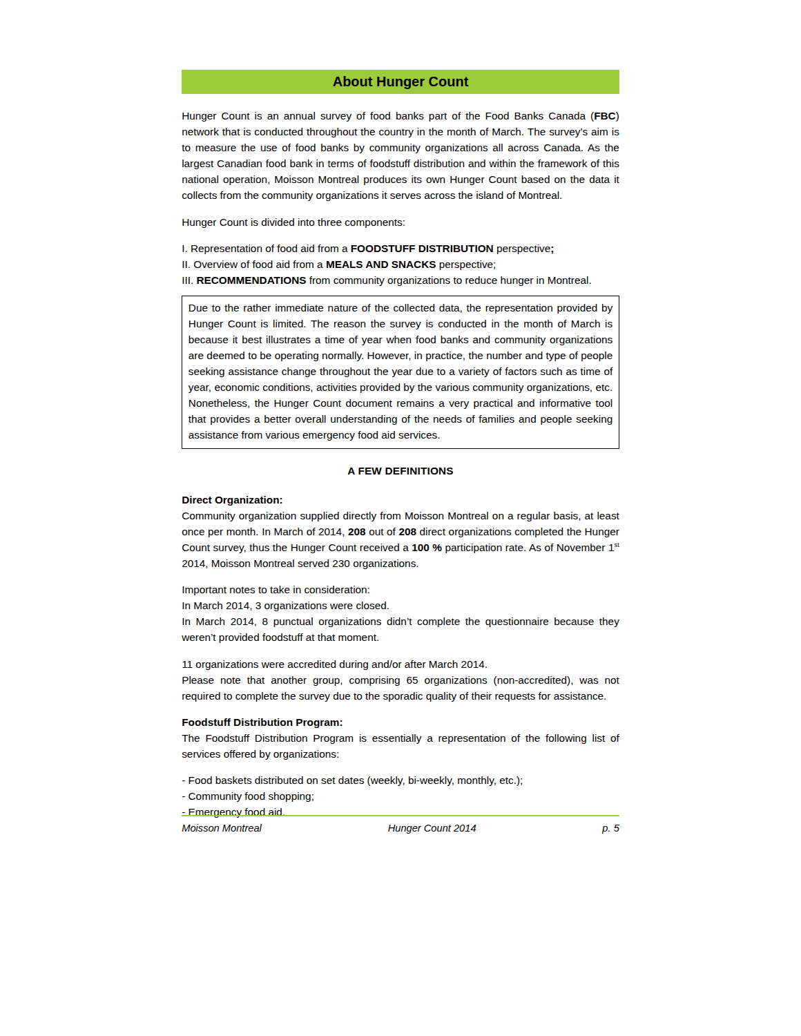About Hunger Count
Hunger Count is an annual survey of food banks part of the Food Banks Canada (FBC) network that is conducted throughout the country in the month of March. The survey’s aim is to measure the use of food banks by community organizations all across Canada. As the largest Canadian food bank in terms of foodstuff distribution and within the framework of this national operation, Moisson Montreal produces its own Hunger Count based on the data it collects from the community organizations it serves across the island of Montreal.
Hunger Count is divided into three components:
I. Representation of food aid from a FOODSTUFF DISTRIBUTION perspective;
II. Overview of food aid from a MEALS AND SNACKS perspective;
III. RECOMMENDATIONS from community organizations to reduce hunger in Montreal.
Due to the rather immediate nature of the collected data, the representation provided by Hunger Count is limited. The reason the survey is conducted in the month of March is because it best illustrates a time of year when food banks and community organizations are deemed to be operating normally. However, in practice, the number and type of people seeking assistance change throughout the year due to a variety of factors such as time of year, economic conditions, activities provided by the various community organizations, etc. Nonetheless, the Hunger Count document remains a very practical and informative tool that provides a better overall understanding of the needs of families and people seeking assistance from various emergency food aid services.
A FEW DEFINITIONS
Direct Organization:
Community organization supplied directly from Moisson Montreal on a regular basis, at least once per month. In March of 2014, 208 out of 208 direct organizations completed the Hunger Count survey, thus the Hunger Count received a 100 % participation rate. As of November 1st 2014, Moisson Montreal served 230 organizations.
Important notes to take in consideration:
In March 2014, 3 organizations were closed.
In March 2014, 8 punctual organizations didn’t complete the questionnaire because they weren’t provided foodstuff at that moment.
11 organizations were accredited during and/or after March 2014.
Please note that another group, comprising 65 organizations (non-accredited), was not required to complete the survey due to the sporadic quality of their requests for assistance.
Foodstuff Distribution Program:
The Foodstuff Distribution Program is essentially a representation of the following list of services offered by organizations:
- Food baskets distributed on set dates (weekly, bi-weekly, monthly, etc.);
- Community food shopping;
- Emergency food aid.
Moisson Montreal Hunger Count 2014 p. 5